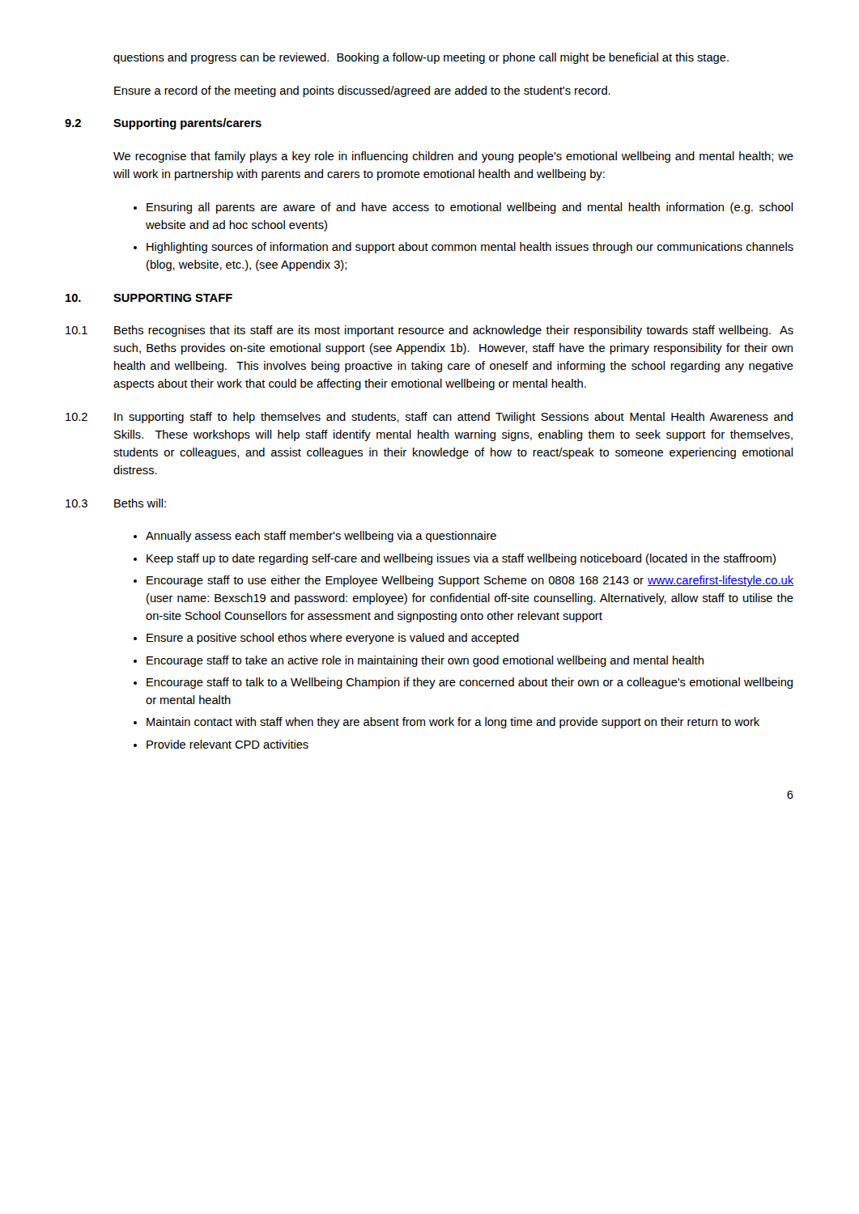questions and progress can be reviewed. Booking a follow-up meeting or phone call might be beneficial at this stage.
Ensure a record of the meeting and points discussed/agreed are added to the student's record.
9.2
Supporting parents/carers
We recognise that family plays a key role in influencing children and young people's emotional wellbeing and mental health; we will work in partnership with parents and carers to promote emotional health and wellbeing by:
Ensuring all parents are aware of and have access to emotional wellbeing and mental health information (e.g. school website and ad hoc school events)
Highlighting sources of information and support about common mental health issues through our communications channels (blog, website, etc.), (see Appendix 3);
10.
SUPPORTING STAFF
10.1
Beths recognises that its staff are its most important resource and acknowledge their responsibility towards staff wellbeing. As such, Beths provides on-site emotional support (see Appendix 1b). However, staff have the primary responsibility for their own health and wellbeing. This involves being proactive in taking care of oneself and informing the school regarding any negative aspects about their work that could be affecting their emotional wellbeing or mental health.
10.2
In supporting staff to help themselves and students, staff can attend Twilight Sessions about Mental Health Awareness and Skills. These workshops will help staff identify mental health warning signs, enabling them to seek support for themselves, students or colleagues, and assist colleagues in their knowledge of how to react/speak to someone experiencing emotional distress.
10.3
Beths will:
Annually assess each staff member's wellbeing via a questionnaire
Keep staff up to date regarding self-care and wellbeing issues via a staff wellbeing noticeboard (located in the staffroom)
Encourage staff to use either the Employee Wellbeing Support Scheme on 0808 168 2143 or www.carefirst-lifestyle.co.uk (user name: Bexsch19 and password: employee) for confidential off-site counselling. Alternatively, allow staff to utilise the on-site School Counsellors for assessment and signposting onto other relevant support
Ensure a positive school ethos where everyone is valued and accepted
Encourage staff to take an active role in maintaining their own good emotional wellbeing and mental health
Encourage staff to talk to a Wellbeing Champion if they are concerned about their own or a colleague's emotional wellbeing or mental health
Maintain contact with staff when they are absent from work for a long time and provide support on their return to work
Provide relevant CPD activities
6